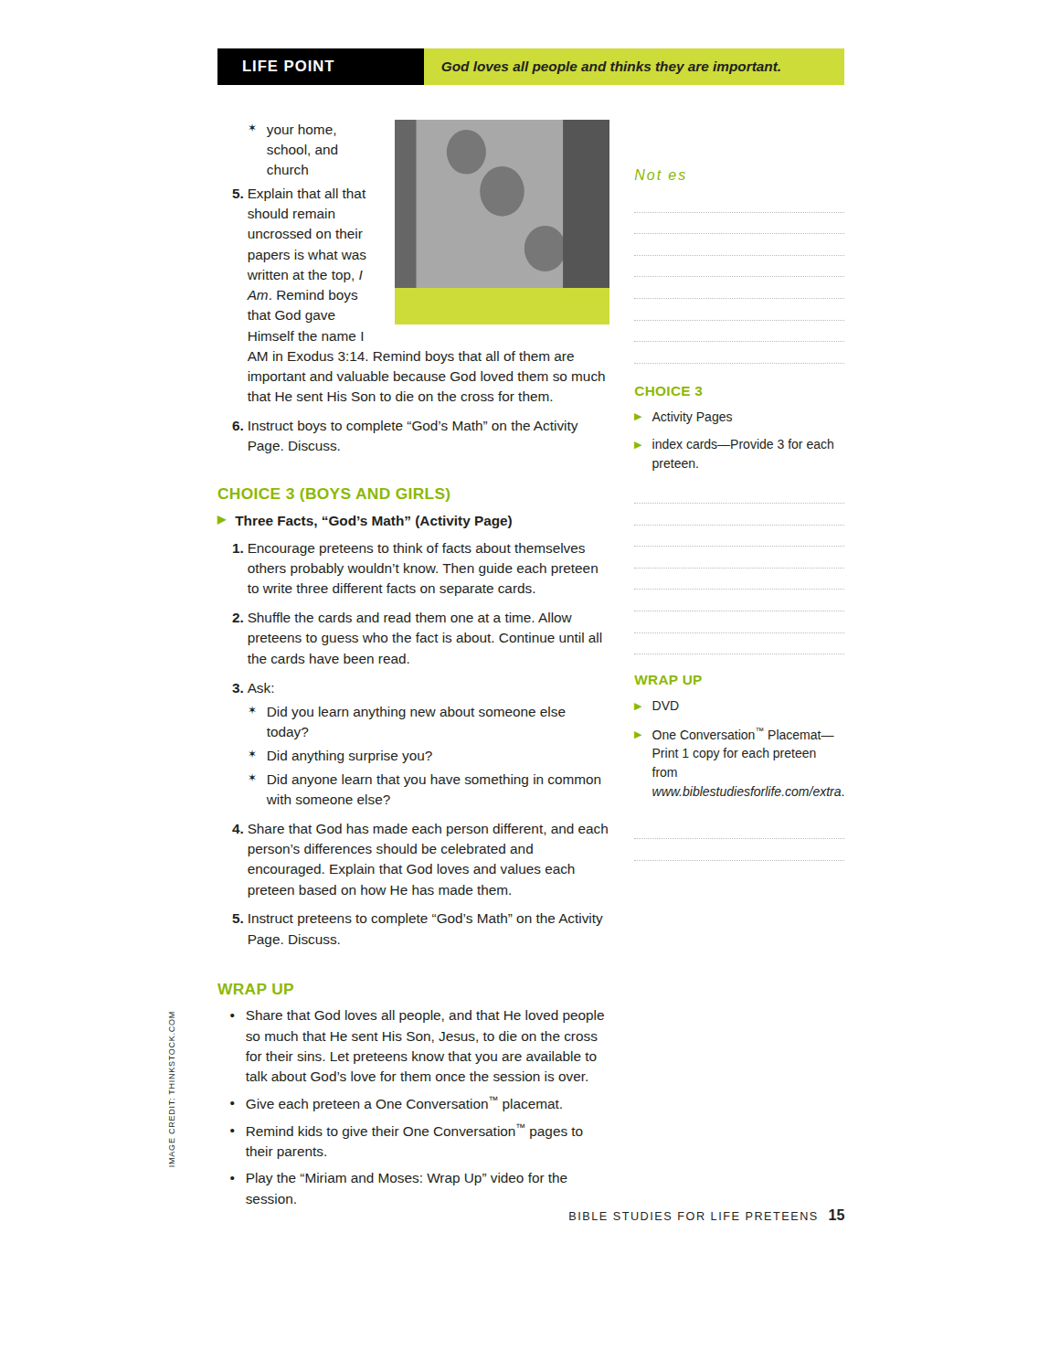LIFE POINT
God loves all people and thinks they are important.
your home, school, and church
5. Explain that all that should remain uncrossed on their papers is what was written at the top, I Am. Remind boys that God gave Himself the name I AM in Exodus 3:14. Remind boys that all of them are important and valuable because God loved them so much that He sent His Son to die on the cross for them.
6. Instruct boys to complete “God’s Math” on the Activity Page. Discuss.
CHOICE 3 (BOYS AND GIRLS)
Three Facts, “God’s Math” (Activity Page)
1. Encourage preteens to think of facts about themselves others probably wouldn’t know. Then guide each preteen to write three different facts on separate cards.
2. Shuffle the cards and read them one at a time. Allow preteens to guess who the fact is about. Continue until all the cards have been read.
3. Ask:
Did you learn anything new about someone else today?
Did anything surprise you?
Did anyone learn that you have something in common with someone else?
4. Share that God has made each person different, and each person’s differences should be celebrated and encouraged. Explain that God loves and values each preteen based on how He has made them.
5. Instruct preteens to complete “God’s Math” on the Activity Page. Discuss.
WRAP UP
Share that God loves all people, and that He loved people so much that He sent His Son, Jesus, to die on the cross for their sins. Let preteens know that you are available to talk about God’s love for them once the session is over.
Give each preteen a One Conversation™ placemat.
Remind kids to give their One Conversation™ pages to their parents.
Play the “Miriam and Moses: Wrap Up” video for the session.
Not es
CHOICE 3
Activity Pages
index cards—Provide 3 for each preteen.
WRAP UP
DVD
One Conversation™ Placemat—Print 1 copy for each preteen from www.biblestudiesforlife.com/extra.
IMAGE CREDIT: THINKSTOCK.COM
BIBLE STUDIES FOR LIFE PRETEENS 15